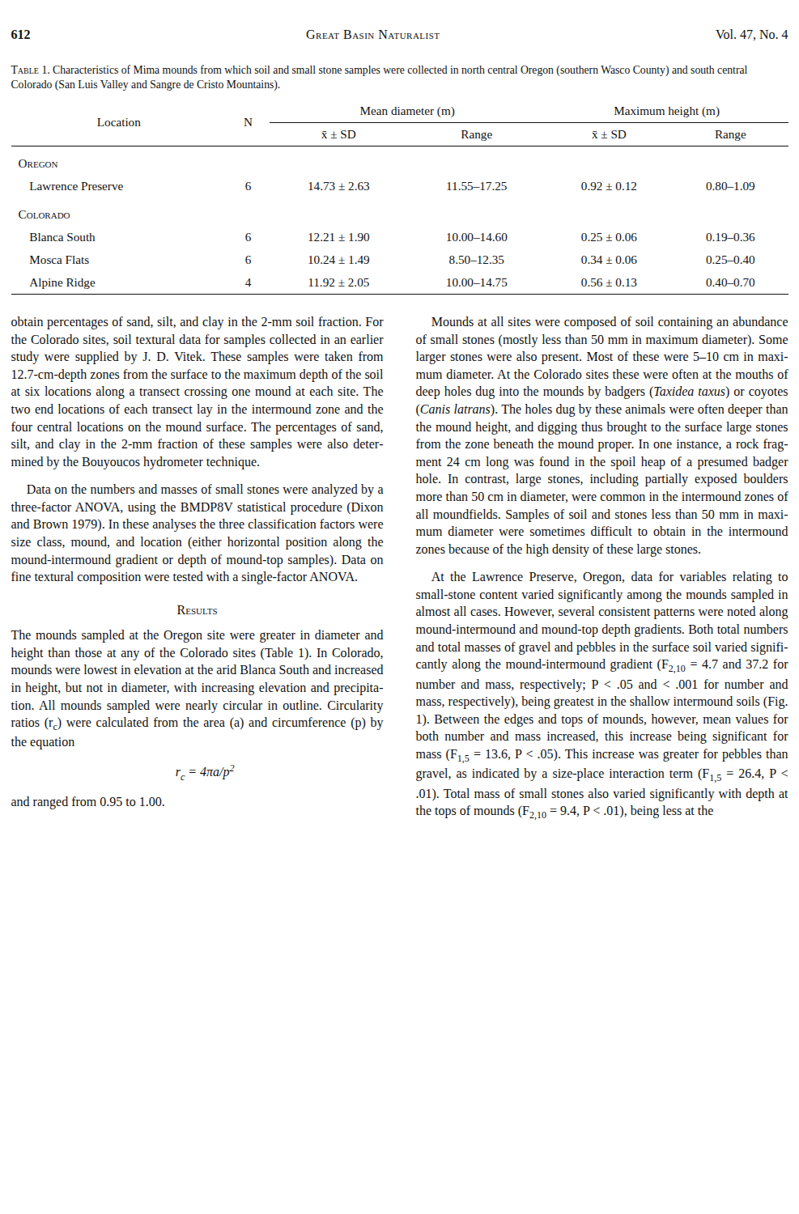612 Great Basin Naturalist Vol. 47, No. 4
Table 1. Characteristics of Mima mounds from which soil and small stone samples were collected in north central Oregon (southern Wasco County) and south central Colorado (San Luis Valley and Sangre de Cristo Mountains).
| Location | N | Mean diameter (m) | Maximum height (m) |
| --- | --- | --- | --- |
| x̄ ± SD | Range | x̄ ± SD | Range |
| Oregon |
| Lawrence Preserve | 6 | 14.73 ± 2.63 | 11.55–17.25 | 0.92 ± 0.12 | 0.80–1.09 |
| Colorado |
| Blanca South | 6 | 12.21 ± 1.90 | 10.00–14.60 | 0.25 ± 0.06 | 0.19–0.36 |
| Mosca Flats | 6 | 10.24 ± 1.49 | 8.50–12.35 | 0.34 ± 0.06 | 0.25–0.40 |
| Alpine Ridge | 4 | 11.92 ± 2.05 | 10.00–14.75 | 0.56 ± 0.13 | 0.40–0.70 |
obtain percentages of sand, silt, and clay in the 2-mm soil fraction. For the Colorado sites, soil textural data for samples collected in an earlier study were supplied by J. D. Vitek. These samples were taken from 12.7-cm-depth zones from the surface to the maximum depth of the soil at six locations along a transect crossing one mound at each site. The two end locations of each transect lay in the intermound zone and the four central locations on the mound surface. The percentages of sand, silt, and clay in the 2-mm fraction of these samples were also determined by the Bouyoucos hydrometer technique.
Data on the numbers and masses of small stones were analyzed by a three-factor ANOVA, using the BMDP8V statistical procedure (Dixon and Brown 1979). In these analyses the three classification factors were size class, mound, and location (either horizontal position along the mound-intermound gradient or depth of mound-top samples). Data on fine textural composition were tested with a single-factor ANOVA.
Results
The mounds sampled at the Oregon site were greater in diameter and height than those at any of the Colorado sites (Table 1). In Colorado, mounds were lowest in elevation at the arid Blanca South and increased in height, but not in diameter, with increasing elevation and precipitation. All mounds sampled were nearly circular in outline. Circularity ratios (rc) were calculated from the area (a) and circumference (p) by the equation
rc = 4πa/p2
and ranged from 0.95 to 1.00.
Mounds at all sites were composed of soil containing an abundance of small stones (mostly less than 50 mm in maximum diameter). Some larger stones were also present. Most of these were 5–10 cm in maximum diameter. At the Colorado sites these were often at the mouths of deep holes dug into the mounds by badgers (Taxidea taxus) or coyotes (Canis latrans). The holes dug by these animals were often deeper than the mound height, and digging thus brought to the surface large stones from the zone beneath the mound proper. In one instance, a rock fragment 24 cm long was found in the spoil heap of a presumed badger hole. In contrast, large stones, including partially exposed boulders more than 50 cm in diameter, were common in the intermound zones of all moundfields. Samples of soil and stones less than 50 mm in maximum diameter were sometimes difficult to obtain in the intermound zones because of the high density of these large stones.
At the Lawrence Preserve, Oregon, data for variables relating to small-stone content varied significantly among the mounds sampled in almost all cases. However, several consistent patterns were noted along mound-intermound and mound-top depth gradients. Both total numbers and total masses of gravel and pebbles in the surface soil varied significantly along the mound-intermound gradient (F2,10 = 4.7 and 37.2 for number and mass, respectively; P < .05 and < .001 for number and mass, respectively), being greatest in the shallow intermound soils (Fig. 1). Between the edges and tops of mounds, however, mean values for both number and mass increased, this increase being significant for mass (F1,5 = 13.6, P < .05). This increase was greater for pebbles than gravel, as indicated by a size-place interaction term (F1,5 = 26.4, P < .01). Total mass of small stones also varied significantly with depth at the tops of mounds (F2,10 = 9.4, P < .01), being less at the